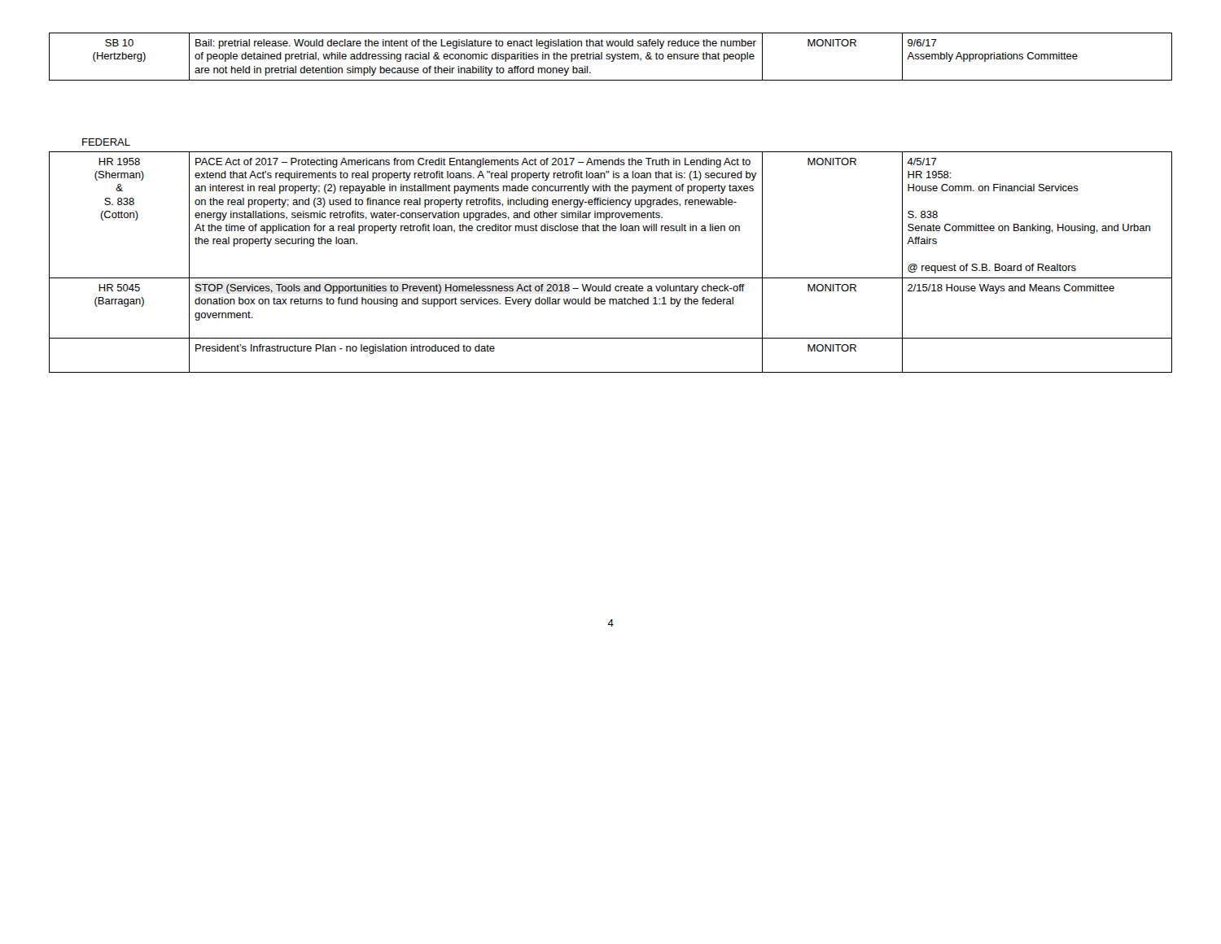| SB 10 (Hertzberg) | Bail: pretrial release. Would declare the intent of the Legislature to enact legislation that would safely reduce the number of people detained pretrial, while addressing racial & economic disparities in the pretrial system, & to ensure that people are not held in pretrial detention simply because of their inability to afford money bail. | MONITOR | 9/6/17 Assembly Appropriations Committee |
FEDERAL
| HR 1958 (Sherman) & S. 838 (Cotton) | PACE Act of 2017 – Protecting Americans from Credit Entanglements Act of 2017 – Amends the Truth in Lending Act to extend that Act's requirements to real property retrofit loans. A "real property retrofit loan" is a loan that is: (1) secured by an interest in real property; (2) repayable in installment payments made concurrently with the payment of property taxes on the real property; and (3) used to finance real property retrofits, including energy-efficiency upgrades, renewable-energy installations, seismic retrofits, water-conservation upgrades, and other similar improvements. At the time of application for a real property retrofit loan, the creditor must disclose that the loan will result in a lien on the real property securing the loan. | MONITOR | 4/5/17 HR 1958: House Comm. on Financial Services S. 838 Senate Committee on Banking, Housing, and Urban Affairs @ request of S.B. Board of Realtors |
| HR 5045 (Barragan) | STOP (Services, Tools and Opportunities to Prevent) Homelessness Act of 2018 – Would create a voluntary check-off donation box on tax returns to fund housing and support services. Every dollar would be matched 1:1 by the federal government. | MONITOR | 2/15/18 House Ways and Means Committee |
| | President’s Infrastructure Plan - no legislation introduced to date | MONITOR | |
4